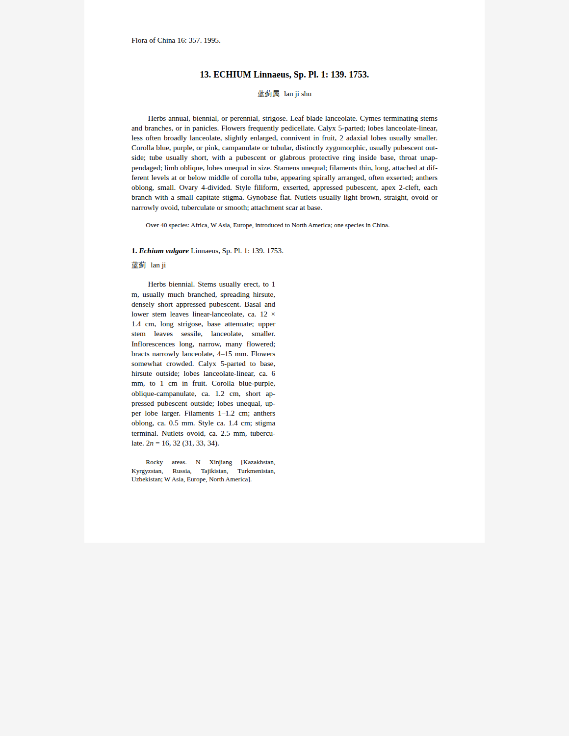Flora of China 16: 357. 1995.
13. ECHIUM Linnaeus, Sp. Pl. 1: 139. 1753.
蓝蓟属lan ji shu
Herbs annual, biennial, or perennial, strigose. Leaf blade lanceolate. Cymes terminating stems and branches, or in panicles. Flowers frequently pedicellate. Calyx 5-parted; lobes lanceolate-linear, less often broadly lanceolate, slightly enlarged, connivent in fruit, 2 adaxial lobes usually smaller. Corolla blue, purple, or pink, campanulate or tubular, distinctly zygomorphic, usually pubescent outside; tube usually short, with a pubescent or glabrous protective ring inside base, throat unappendaged; limb oblique, lobes unequal in size. Stamens unequal; filaments thin, long, attached at different levels at or below middle of corolla tube, appearing spirally arranged, often exserted; anthers oblong, small. Ovary 4-divided. Style filiform, exserted, appressed pubescent, apex 2-cleft, each branch with a small capitate stigma. Gynobase flat. Nutlets usually light brown, straight, ovoid or narrowly ovoid, tuberculate or smooth; attachment scar at base.
Over 40 species: Africa, W Asia, Europe, introduced to North America; one species in China.
1. Echium vulgare Linnaeus, Sp. Pl. 1: 139. 1753.
蓝蓟lan ji
Herbs biennial. Stems usually erect, to 1 m, usually much branched, spreading hirsute, densely short appressed pubescent. Basal and lower stem leaves linear-lanceolate, ca. 12 × 1.4 cm, long strigose, base attenuate; upper stem leaves sessile, lanceolate, smaller. Inflorescences long, narrow, many flowered; bracts narrowly lanceolate, 4–15 mm. Flowers somewhat crowded. Calyx 5-parted to base, hirsute outside; lobes lanceolate-linear, ca. 6 mm, to 1 cm in fruit. Corolla blue-purple, oblique-campanulate, ca. 1.2 cm, short appressed pubescent outside; lobes unequal, upper lobe larger. Filaments 1–1.2 cm; anthers oblong, ca. 0.5 mm. Style ca. 1.4 cm; stigma terminal. Nutlets ovoid, ca. 2.5 mm, tuberculate. 2n = 16, 32 (31, 33, 34).
Rocky areas. N Xinjiang [Kazakhstan, Kyrgyzstan, Russia, Tajikistan, Turkmenistan, Uzbekistan; W Asia, Europe, North America].